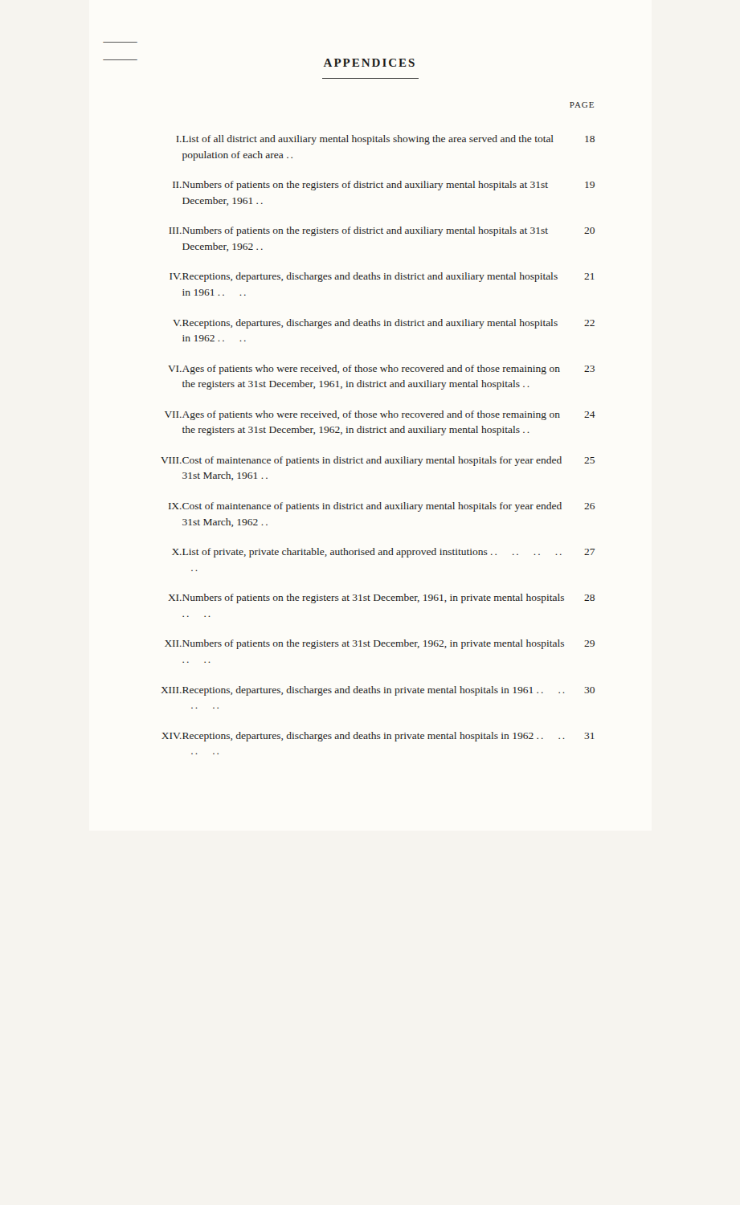——
——
Appendices
PAGE
| I. | List of all district and auxiliary mental hospitals showing the area served and the total population of each area .. | 18 |
| II. | Numbers of patients on the registers of district and auxiliary mental hospitals at 31st December, 1961 .. | 19 |
| III. | Numbers of patients on the registers of district and auxiliary mental hospitals at 31st December, 1962 .. | 20 |
| IV. | Receptions, departures, discharges and deaths in district and auxiliary mental hospitals in 1961 .. .. | 21 |
| V. | Receptions, departures, discharges and deaths in district and auxiliary mental hospitals in 1962 .. .. | 22 |
| VI. | Ages of patients who were received, of those who recovered and of those remaining on the registers at 31st December, 1961, in district and auxiliary mental hospitals .. | 23 |
| VII. | Ages of patients who were received, of those who recovered and of those remaining on the registers at 31st December, 1962, in district and auxiliary mental hospitals .. | 24 |
| VIII. | Cost of maintenance of patients in district and auxiliary mental hospitals for year ended 31st March, 1961 .. | 25 |
| IX. | Cost of maintenance of patients in district and auxiliary mental hospitals for year ended 31st March, 1962 .. | 26 |
| X. | List of private, private charitable, authorised and approved institutions .. .. .. .. .. | 27 |
| XI. | Numbers of patients on the registers at 31st December, 1961, in private mental hospitals .. .. | 28 |
| XII. | Numbers of patients on the registers at 31st December, 1962, in private mental hospitals .. .. | 29 |
| XIII. | Receptions, departures, discharges and deaths in private mental hospitals in 1961 .. .. .. .. | 30 |
| XIV. | Receptions, departures, discharges and deaths in private mental hospitals in 1962 .. .. .. .. | 31 |